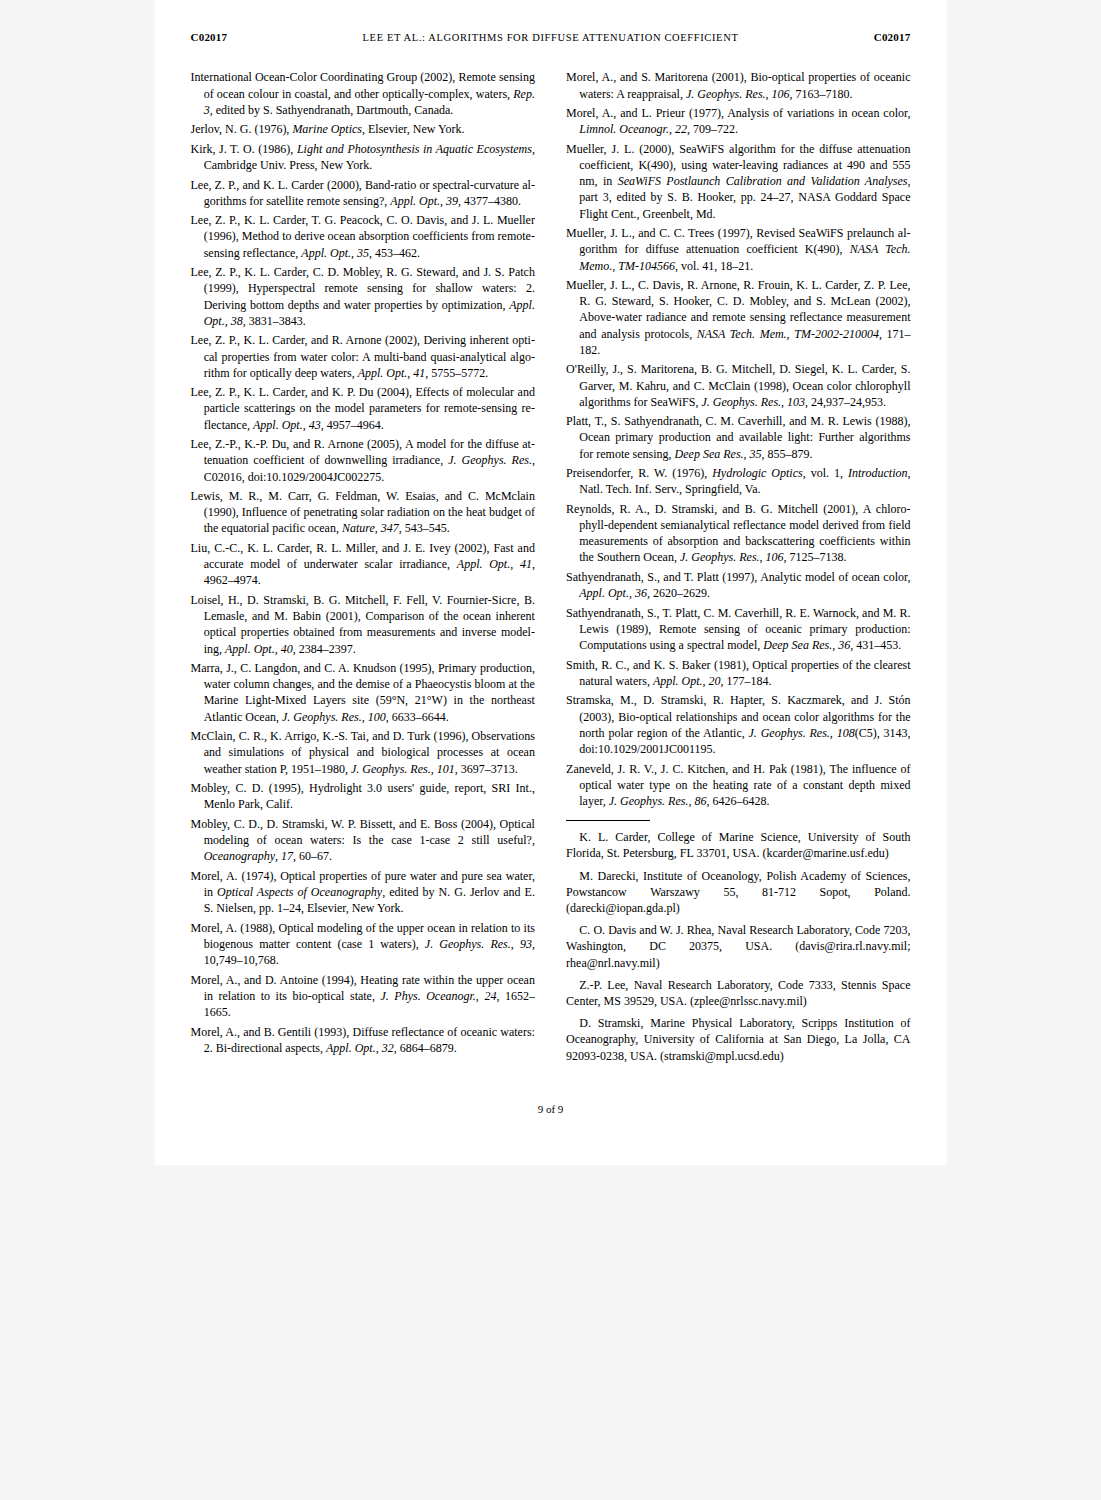C02017 Lee et al.: Algorithms for Diffuse Attenuation Coefficient C02017
International Ocean-Color Coordinating Group (2002), Remote sensing of ocean colour in coastal, and other optically-complex, waters, Rep. 3, edited by S. Sathyendranath, Dartmouth, Canada.
Jerlov, N. G. (1976), Marine Optics, Elsevier, New York.
Kirk, J. T. O. (1986), Light and Photosynthesis in Aquatic Ecosystems, Cambridge Univ. Press, New York.
Lee, Z. P., and K. L. Carder (2000), Band-ratio or spectral-curvature algorithms for satellite remote sensing?, Appl. Opt., 39, 4377–4380.
Lee, Z. P., K. L. Carder, T. G. Peacock, C. O. Davis, and J. L. Mueller (1996), Method to derive ocean absorption coefficients from remote-sensing reflectance, Appl. Opt., 35, 453–462.
Lee, Z. P., K. L. Carder, C. D. Mobley, R. G. Steward, and J. S. Patch (1999), Hyperspectral remote sensing for shallow waters: 2. Deriving bottom depths and water properties by optimization, Appl. Opt., 38, 3831–3843.
Lee, Z. P., K. L. Carder, and R. Arnone (2002), Deriving inherent optical properties from water color: A multi-band quasi-analytical algorithm for optically deep waters, Appl. Opt., 41, 5755–5772.
Lee, Z. P., K. L. Carder, and K. P. Du (2004), Effects of molecular and particle scatterings on the model parameters for remote-sensing reflectance, Appl. Opt., 43, 4957–4964.
Lee, Z.-P., K.-P. Du, and R. Arnone (2005), A model for the diffuse attenuation coefficient of downwelling irradiance, J. Geophys. Res., C02016, doi:10.1029/2004JC002275.
Lewis, M. R., M. Carr, G. Feldman, W. Esaias, and C. McMclain (1990), Influence of penetrating solar radiation on the heat budget of the equatorial pacific ocean, Nature, 347, 543–545.
Liu, C.-C., K. L. Carder, R. L. Miller, and J. E. Ivey (2002), Fast and accurate model of underwater scalar irradiance, Appl. Opt., 41, 4962–4974.
Loisel, H., D. Stramski, B. G. Mitchell, F. Fell, V. Fournier-Sicre, B. Lemasle, and M. Babin (2001), Comparison of the ocean inherent optical properties obtained from measurements and inverse modeling, Appl. Opt., 40, 2384–2397.
Marra, J., C. Langdon, and C. A. Knudson (1995), Primary production, water column changes, and the demise of a Phaeocystis bloom at the Marine Light-Mixed Layers site (59°N, 21°W) in the northeast Atlantic Ocean, J. Geophys. Res., 100, 6633–6644.
McClain, C. R., K. Arrigo, K.-S. Tai, and D. Turk (1996), Observations and simulations of physical and biological processes at ocean weather station P, 1951–1980, J. Geophys. Res., 101, 3697–3713.
Mobley, C. D. (1995), Hydrolight 3.0 users' guide, report, SRI Int., Menlo Park, Calif.
Mobley, C. D., D. Stramski, W. P. Bissett, and E. Boss (2004), Optical modeling of ocean waters: Is the case 1-case 2 still useful?, Oceanography, 17, 60–67.
Morel, A. (1974), Optical properties of pure water and pure sea water, in Optical Aspects of Oceanography, edited by N. G. Jerlov and E. S. Nielsen, pp. 1–24, Elsevier, New York.
Morel, A. (1988), Optical modeling of the upper ocean in relation to its biogenous matter content (case 1 waters), J. Geophys. Res., 93, 10,749–10,768.
Morel, A., and D. Antoine (1994), Heating rate within the upper ocean in relation to its bio-optical state, J. Phys. Oceanogr., 24, 1652–1665.
Morel, A., and B. Gentili (1993), Diffuse reflectance of oceanic waters: 2. Bi-directional aspects, Appl. Opt., 32, 6864–6879.
Morel, A., and S. Maritorena (2001), Bio-optical properties of oceanic waters: A reappraisal, J. Geophys. Res., 106, 7163–7180.
Morel, A., and L. Prieur (1977), Analysis of variations in ocean color, Limnol. Oceanogr., 22, 709–722.
Mueller, J. L. (2000), SeaWiFS algorithm for the diffuse attenuation coefficient, K(490), using water-leaving radiances at 490 and 555 nm, in SeaWiFS Postlaunch Calibration and Validation Analyses, part 3, edited by S. B. Hooker, pp. 24–27, NASA Goddard Space Flight Cent., Greenbelt, Md.
Mueller, J. L., and C. C. Trees (1997), Revised SeaWiFS prelaunch algorithm for diffuse attenuation coefficient K(490), NASA Tech. Memo., TM-104566, vol. 41, 18–21.
Mueller, J. L., C. Davis, R. Arnone, R. Frouin, K. L. Carder, Z. P. Lee, R. G. Steward, S. Hooker, C. D. Mobley, and S. McLean (2002), Above-water radiance and remote sensing reflectance measurement and analysis protocols, NASA Tech. Mem., TM-2002-210004, 171–182.
O'Reilly, J., S. Maritorena, B. G. Mitchell, D. Siegel, K. L. Carder, S. Garver, M. Kahru, and C. McClain (1998), Ocean color chlorophyll algorithms for SeaWiFS, J. Geophys. Res., 103, 24,937–24,953.
Platt, T., S. Sathyendranath, C. M. Caverhill, and M. R. Lewis (1988), Ocean primary production and available light: Further algorithms for remote sensing, Deep Sea Res., 35, 855–879.
Preisendorfer, R. W. (1976), Hydrologic Optics, vol. 1, Introduction, Natl. Tech. Inf. Serv., Springfield, Va.
Reynolds, R. A., D. Stramski, and B. G. Mitchell (2001), A chlorophyll-dependent semianalytical reflectance model derived from field measurements of absorption and backscattering coefficients within the Southern Ocean, J. Geophys. Res., 106, 7125–7138.
Sathyendranath, S., and T. Platt (1997), Analytic model of ocean color, Appl. Opt., 36, 2620–2629.
Sathyendranath, S., T. Platt, C. M. Caverhill, R. E. Warnock, and M. R. Lewis (1989), Remote sensing of oceanic primary production: Computations using a spectral model, Deep Sea Res., 36, 431–453.
Smith, R. C., and K. S. Baker (1981), Optical properties of the clearest natural waters, Appl. Opt., 20, 177–184.
Stramska, M., D. Stramski, R. Hapter, S. Kaczmarek, and J. Stón (2003), Bio-optical relationships and ocean color algorithms for the north polar region of the Atlantic, J. Geophys. Res., 108(C5), 3143, doi:10.1029/2001JC001195.
Zaneveld, J. R. V., J. C. Kitchen, and H. Pak (1981), The influence of optical water type on the heating rate of a constant depth mixed layer, J. Geophys. Res., 86, 6426–6428.
K. L. Carder, College of Marine Science, University of South Florida, St. Petersburg, FL 33701, USA. (kcarder@marine.usf.edu)
M. Darecki, Institute of Oceanology, Polish Academy of Sciences, Powstancow Warszawy 55, 81-712 Sopot, Poland. (darecki@iopan.gda.pl)
C. O. Davis and W. J. Rhea, Naval Research Laboratory, Code 7203, Washington, DC 20375, USA. (davis@rira.rl.navy.mil; rhea@nrl.navy.mil)
Z.-P. Lee, Naval Research Laboratory, Code 7333, Stennis Space Center, MS 39529, USA. (zplee@nrlssc.navy.mil)
D. Stramski, Marine Physical Laboratory, Scripps Institution of Oceanography, University of California at San Diego, La Jolla, CA 92093-0238, USA. (stramski@mpl.ucsd.edu)
9 of 9